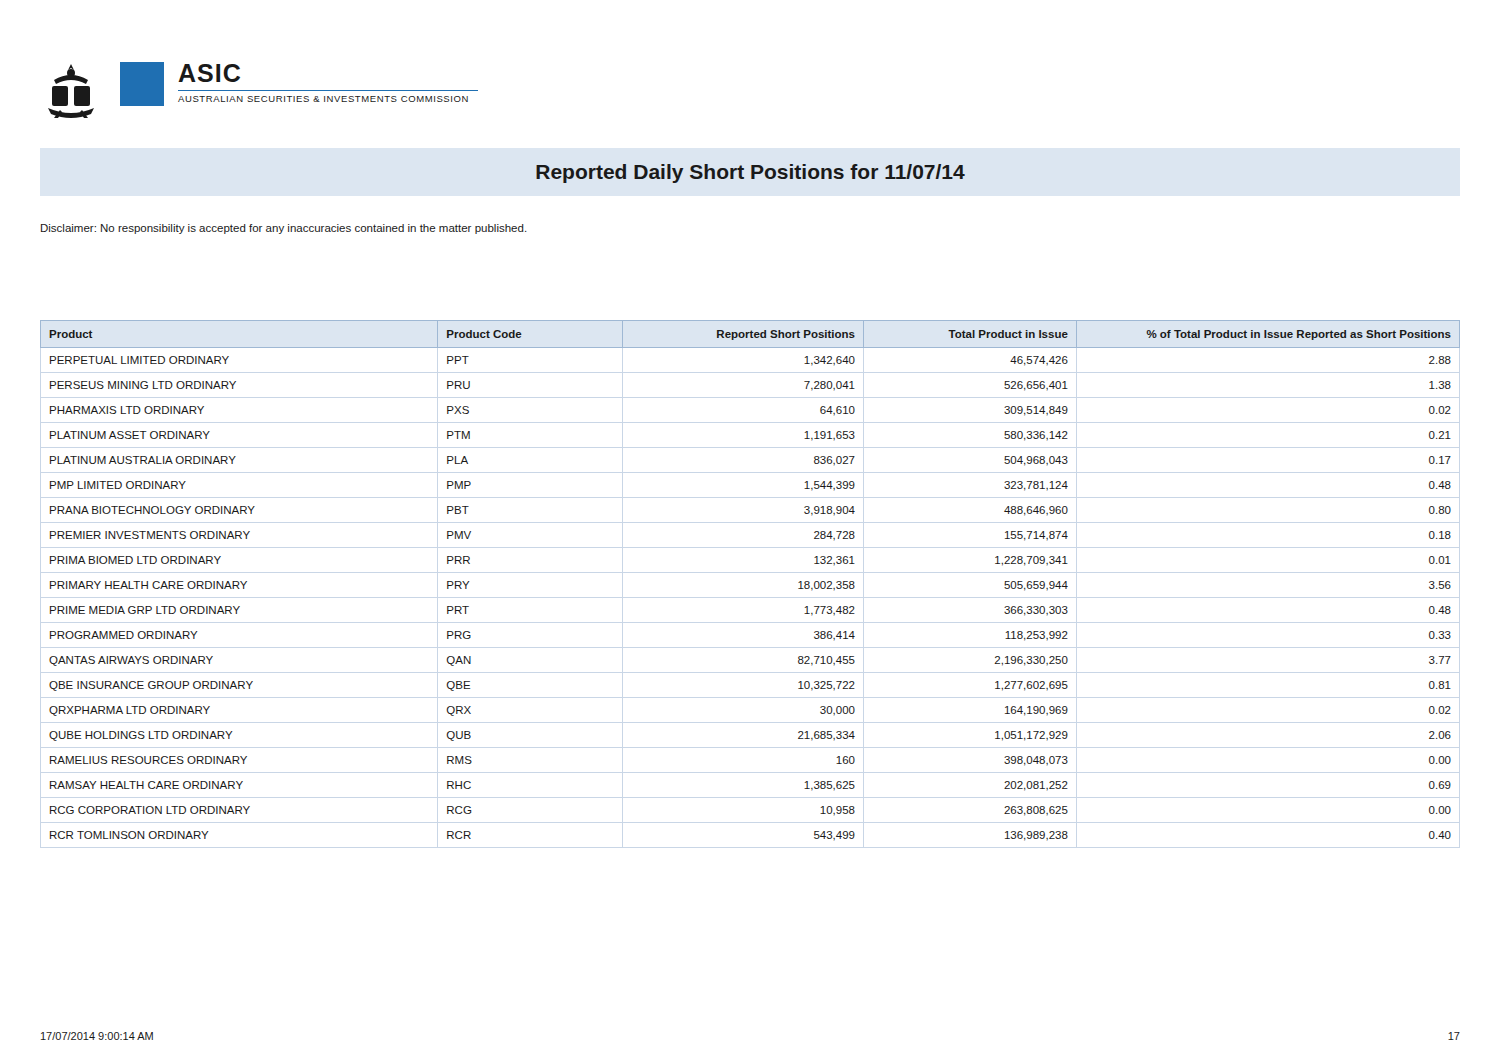ASIC
Australian Securities & Investments Commission
Reported Daily Short Positions for 11/07/14
Disclaimer: No responsibility is accepted for any inaccuracies contained in the matter published.
| Product | Product Code | Reported Short Positions | Total Product in Issue | % of Total Product in Issue Reported as Short Positions |
| --- | --- | --- | --- | --- |
| PERPETUAL LIMITED ORDINARY | PPT | 1,342,640 | 46,574,426 | 2.88 |
| PERSEUS MINING LTD ORDINARY | PRU | 7,280,041 | 526,656,401 | 1.38 |
| PHARMAXIS LTD ORDINARY | PXS | 64,610 | 309,514,849 | 0.02 |
| PLATINUM ASSET ORDINARY | PTM | 1,191,653 | 580,336,142 | 0.21 |
| PLATINUM AUSTRALIA ORDINARY | PLA | 836,027 | 504,968,043 | 0.17 |
| PMP LIMITED ORDINARY | PMP | 1,544,399 | 323,781,124 | 0.48 |
| PRANA BIOTECHNOLOGY ORDINARY | PBT | 3,918,904 | 488,646,960 | 0.80 |
| PREMIER INVESTMENTS ORDINARY | PMV | 284,728 | 155,714,874 | 0.18 |
| PRIMA BIOMED LTD ORDINARY | PRR | 132,361 | 1,228,709,341 | 0.01 |
| PRIMARY HEALTH CARE ORDINARY | PRY | 18,002,358 | 505,659,944 | 3.56 |
| PRIME MEDIA GRP LTD ORDINARY | PRT | 1,773,482 | 366,330,303 | 0.48 |
| PROGRAMMED ORDINARY | PRG | 386,414 | 118,253,992 | 0.33 |
| QANTAS AIRWAYS ORDINARY | QAN | 82,710,455 | 2,196,330,250 | 3.77 |
| QBE INSURANCE GROUP ORDINARY | QBE | 10,325,722 | 1,277,602,695 | 0.81 |
| QRXPHARMA LTD ORDINARY | QRX | 30,000 | 164,190,969 | 0.02 |
| QUBE HOLDINGS LTD ORDINARY | QUB | 21,685,334 | 1,051,172,929 | 2.06 |
| RAMELIUS RESOURCES ORDINARY | RMS | 160 | 398,048,073 | 0.00 |
| RAMSAY HEALTH CARE ORDINARY | RHC | 1,385,625 | 202,081,252 | 0.69 |
| RCG CORPORATION LTD ORDINARY | RCG | 10,958 | 263,808,625 | 0.00 |
| RCR TOMLINSON ORDINARY | RCR | 543,499 | 136,989,238 | 0.40 |
17/07/2014 9:00:14 AM
17